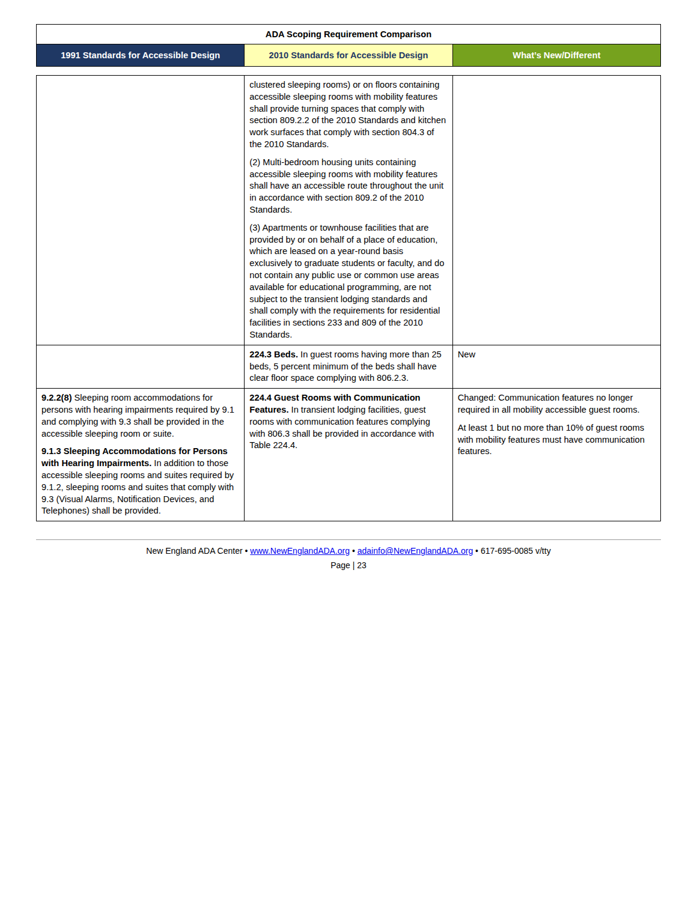| ADA Scoping Requirement Comparison |
| 1991 Standards for Accessible Design | 2010 Standards for Accessible Design | What’s New/Different |
| | clustered sleeping rooms) or on floors containing accessible sleeping rooms with mobility features shall provide turning spaces that comply with section 809.2.2 of the 2010 Standards and kitchen work surfaces that comply with section 804.3 of the 2010 Standards. (2) Multi-bedroom housing units containing accessible sleeping rooms with mobility features shall have an accessible route throughout the unit in accordance with section 809.2 of the 2010 Standards. (3) Apartments or townhouse facilities that are provided by or on behalf of a place of education, which are leased on a year-round basis exclusively to graduate students or faculty, and do not contain any public use or common use areas available for educational programming, are not subject to the transient lodging standards and shall comply with the requirements for residential facilities in sections 233 and 809 of the 2010 Standards. | |
| | 224.3 Beds. In guest rooms having more than 25 beds, 5 percent minimum of the beds shall have clear floor space complying with 806.2.3. | New |
| 9.2.2(8) Sleeping room accommodations for persons with hearing impairments required by 9.1 and complying with 9.3 shall be provided in the accessible sleeping room or suite. 9.1.3 Sleeping Accommodations for Persons with Hearing Impairments. In addition to those accessible sleeping rooms and suites required by 9.1.2, sleeping rooms and suites that comply with 9.3 (Visual Alarms, Notification Devices, and Telephones) shall be provided. | 224.4 Guest Rooms with Communication Features. In transient lodging facilities, guest rooms with communication features complying with 806.3 shall be provided in accordance with Table 224.4. | Changed: Communication features no longer required in all mobility accessible guest rooms. At least 1 but no more than 10% of guest rooms with mobility features must have communication features. |
New England ADA Center • www.NewEnglandADA.org • adainfo@NewEnglandADA.org • 617-695-0085 v/tty
Page | 23